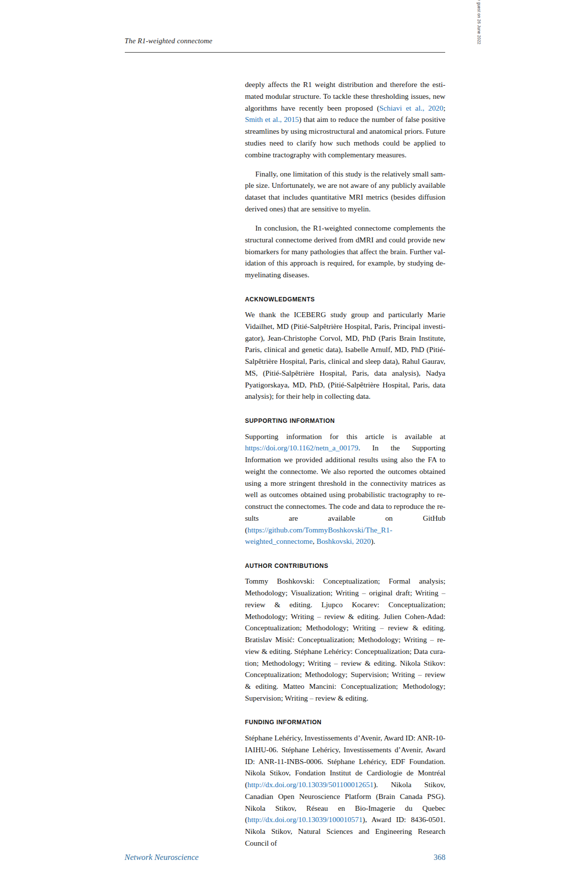The R1-weighted connectome
Downloaded from http://direct.mit.edu/netn/article-pdf/5/2/358/1913525/netn_a_00179.pdf by guest on 26 June 2022
deeply affects the R1 weight distribution and therefore the estimated modular structure. To tackle these thresholding issues, new algorithms have recently been proposed (Schiavi et al., 2020; Smith et al., 2015) that aim to reduce the number of false positive streamlines by using microstructural and anatomical priors. Future studies need to clarify how such methods could be applied to combine tractography with complementary measures.
Finally, one limitation of this study is the relatively small sample size. Unfortunately, we are not aware of any publicly available dataset that includes quantitative MRI metrics (besides diffusion derived ones) that are sensitive to myelin.
In conclusion, the R1-weighted connectome complements the structural connectome derived from dMRI and could provide new biomarkers for many pathologies that affect the brain. Further validation of this approach is required, for example, by studying demyelinating diseases.
Acknowledgments
We thank the ICEBERG study group and particularly Marie Vidailhet, MD (Pitié-Salpêtrière Hospital, Paris, Principal investigator), Jean-Christophe Corvol, MD, PhD (Paris Brain Institute, Paris, clinical and genetic data), Isabelle Arnulf, MD, PhD (Pitié-Salpêtrière Hospital, Paris, clinical and sleep data), Rahul Gaurav, MS, (Pitié-Salpêtrière Hospital, Paris, data analysis), Nadya Pyatigorskaya, MD, PhD, (Pitié-Salpêtrière Hospital, Paris, data analysis); for their help in collecting data.
Supporting Information
Supporting information for this article is available at https://doi.org/10.1162/netn_a_00179. In the Supporting Information we provided additional results using also the FA to weight the connectome. We also reported the outcomes obtained using a more stringent threshold in the connectivity matrices as well as outcomes obtained using probabilistic tractography to reconstruct the connectomes. The code and data to reproduce the results are available on GitHub (https://github.com/TommyBoshkovski/The_R1-weighted_connectome, Boshkovski, 2020).
Author Contributions
Tommy Boshkovski: Conceptualization; Formal analysis; Methodology; Visualization; Writing – original draft; Writing – review & editing. Ljupco Kocarev: Conceptualization; Methodology; Writing – review & editing. Julien Cohen-Adad: Conceptualization; Methodology; Writing – review & editing. Bratislav Misić: Conceptualization; Methodology; Writing – review & editing. Stéphane Lehéricy: Conceptualization; Data curation; Methodology; Writing – review & editing. Nikola Stikov: Conceptualization; Methodology; Supervision; Writing – review & editing. Matteo Mancini: Conceptualization; Methodology; Supervision; Writing – review & editing.
Funding Information
Stéphane Lehéricy, Investissements d’Avenir, Award ID: ANR-10-IAIHU-06. Stéphane Lehéricy, Investissements d’Avenir, Award ID: ANR-11-INBS-0006. Stéphane Lehéricy, EDF Foundation. Nikola Stikov, Fondation Institut de Cardiologie de Montréal (http://dx.doi.org/10.13039/501100012651). Nikola Stikov, Canadian Open Neuroscience Platform (Brain Canada PSG). Nikola Stikov, Réseau en Bio-Imagerie du Quebec (http://dx.doi.org/10.13039/100010571), Award ID: 8436-0501. Nikola Stikov, Natural Sciences and Engineering Research Council of
Network Neuroscience
368